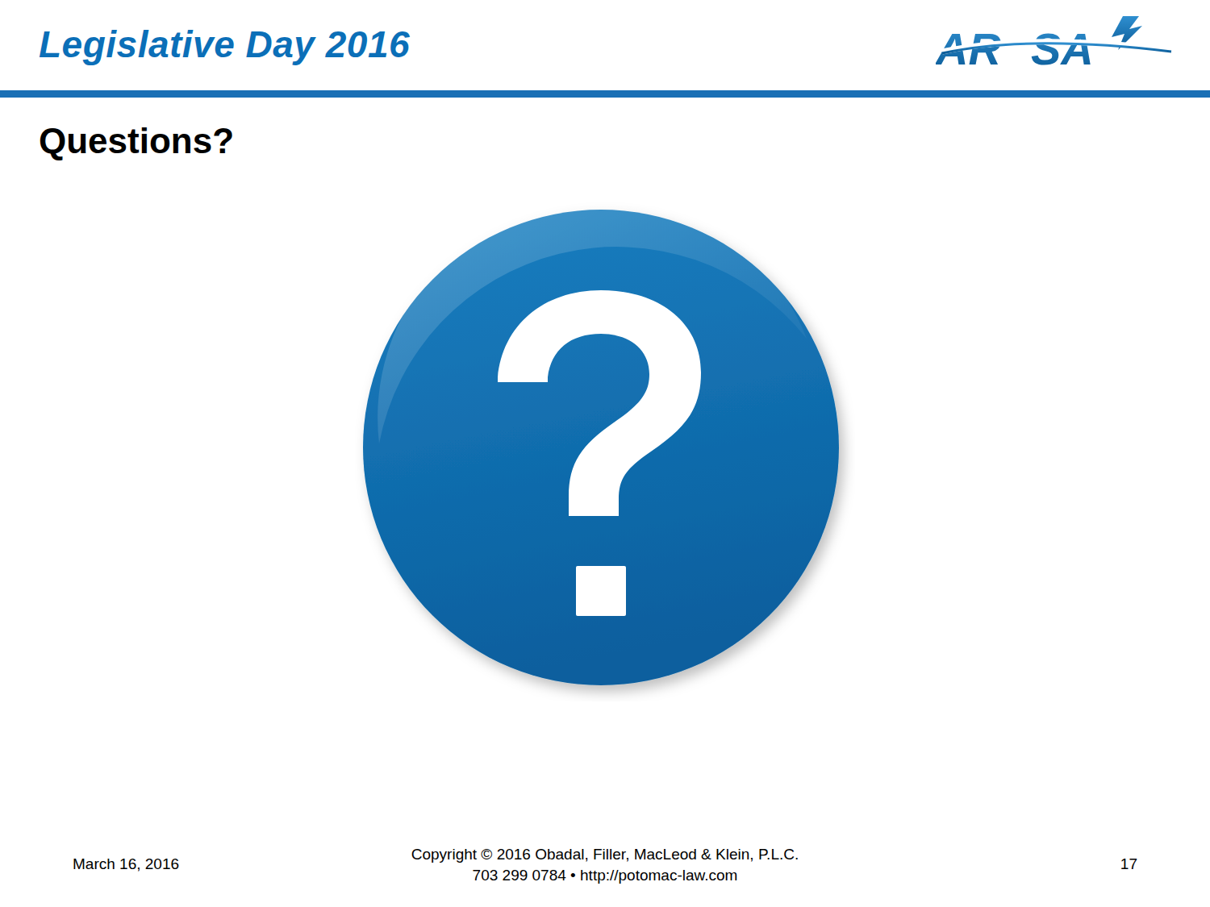Legislative Day 2016
AR SA
Questions?
March 16, 2016
Copyright © 2016 Obadal, Filler, MacLeod & Klein, P.L.C.
703 299 0784 • http://potomac-law.com
17